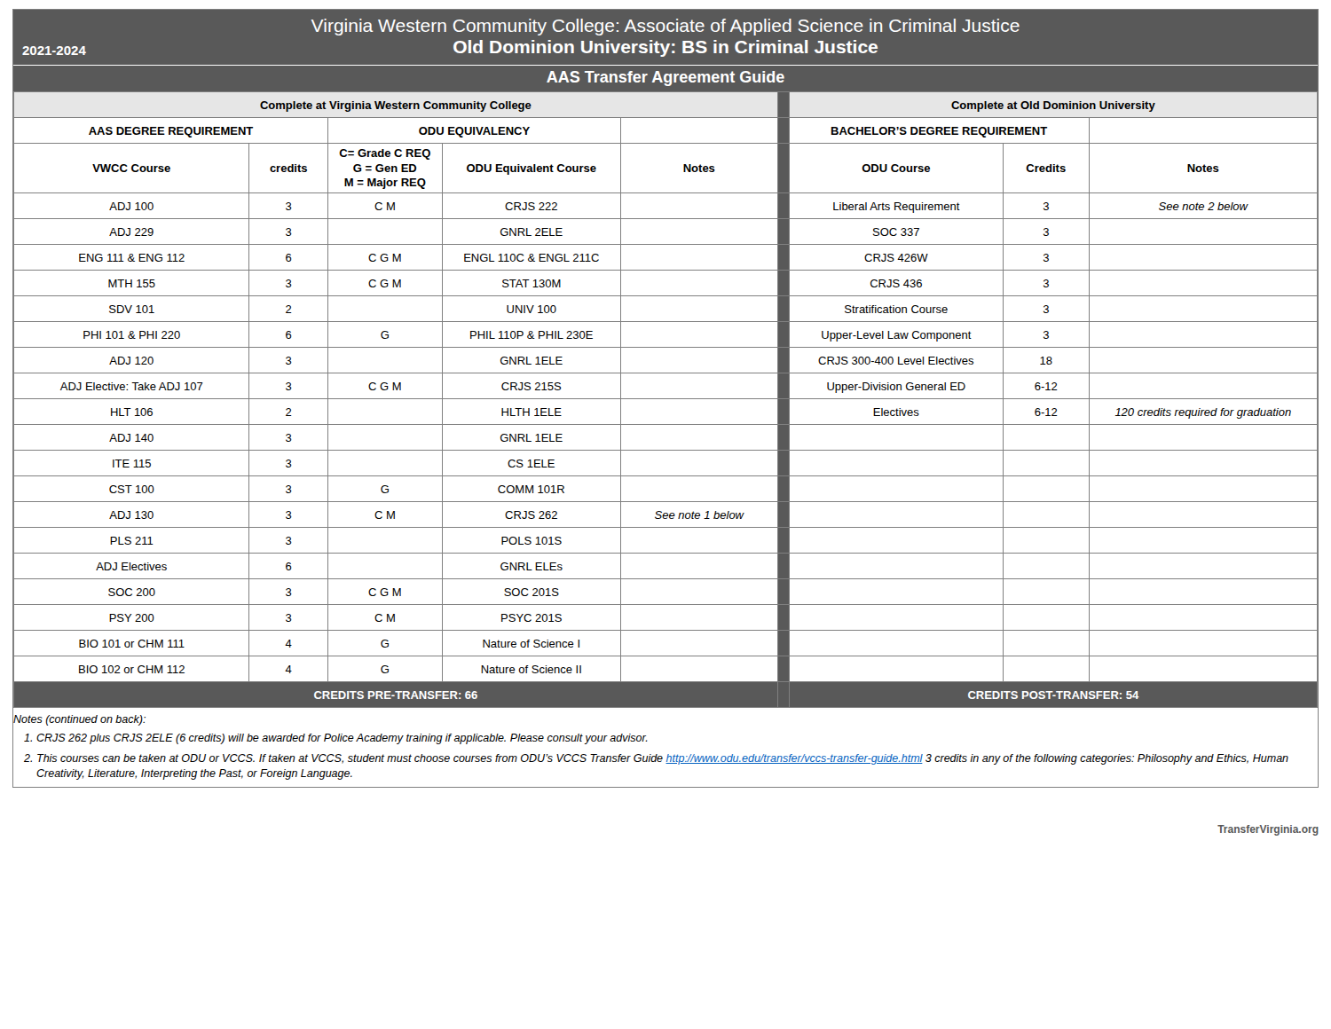2021-2024
Virginia Western Community College: Associate of Applied Science in Criminal Justice
Old Dominion University: BS in Criminal Justice
AAS Transfer Agreement Guide
| Complete at Virginia Western Community College | | Complete at Old Dominion University |
| AAS DEGREE REQUIREMENT | ODU EQUIVALENCY | | | BACHELOR’S DEGREE REQUIREMENT | |
| VWCC Course | credits | C= Grade C REQ G = Gen ED M = Major REQ | ODU Equivalent Course | Notes | | ODU Course | Credits | Notes |
| ADJ 100 | 3 | C M | CRJS 222 | | | Liberal Arts Requirement | 3 | See note 2 below |
| ADJ 229 | 3 | | GNRL 2ELE | | | SOC 337 | 3 | |
| ENG 111 & ENG 112 | 6 | C G M | ENGL 110C & ENGL 211C | | | CRJS 426W | 3 | |
| MTH 155 | 3 | C G M | STAT 130M | | | CRJS 436 | 3 | |
| SDV 101 | 2 | | UNIV 100 | | | Stratification Course | 3 | |
| PHI 101 & PHI 220 | 6 | G | PHIL 110P & PHIL 230E | | | Upper-Level Law Component | 3 | |
| ADJ 120 | 3 | | GNRL 1ELE | | | CRJS 300-400 Level Electives | 18 | |
| ADJ Elective: Take ADJ 107 | 3 | C G M | CRJS 215S | | | Upper-Division General ED | 6-12 | |
| HLT 106 | 2 | | HLTH 1ELE | | | Electives | 6-12 | 120 credits required for graduation |
| ADJ 140 | 3 | | GNRL 1ELE | | | | | |
| ITE 115 | 3 | | CS 1ELE | | | | | |
| CST 100 | 3 | G | COMM 101R | | | | | |
| ADJ 130 | 3 | C M | CRJS 262 | See note 1 below | | | | |
| PLS 211 | 3 | | POLS 101S | | | | | |
| ADJ Electives | 6 | | GNRL ELEs | | | | | |
| SOC 200 | 3 | C G M | SOC 201S | | | | | |
| PSY 200 | 3 | C M | PSYC 201S | | | | | |
| BIO 101 or CHM 111 | 4 | G | Nature of Science I | | | | | |
| BIO 102 or CHM 112 | 4 | G | Nature of Science II | | | | | |
| CREDITS PRE-TRANSFER: 66 | | CREDITS POST-TRANSFER: 54 |
Notes (continued on back):
CRJS 262 plus CRJS 2ELE (6 credits) will be awarded for Police Academy training if applicable. Please consult your advisor.
This courses can be taken at ODU or VCCS. If taken at VCCS, student must choose courses from ODU’s VCCS Transfer Guide http://www.odu.edu/transfer/vccs-transfer-guide.html 3 credits in any of the following categories: Philosophy and Ethics, Human Creativity, Literature, Interpreting the Past, or Foreign Language.
TransferVirginia.org